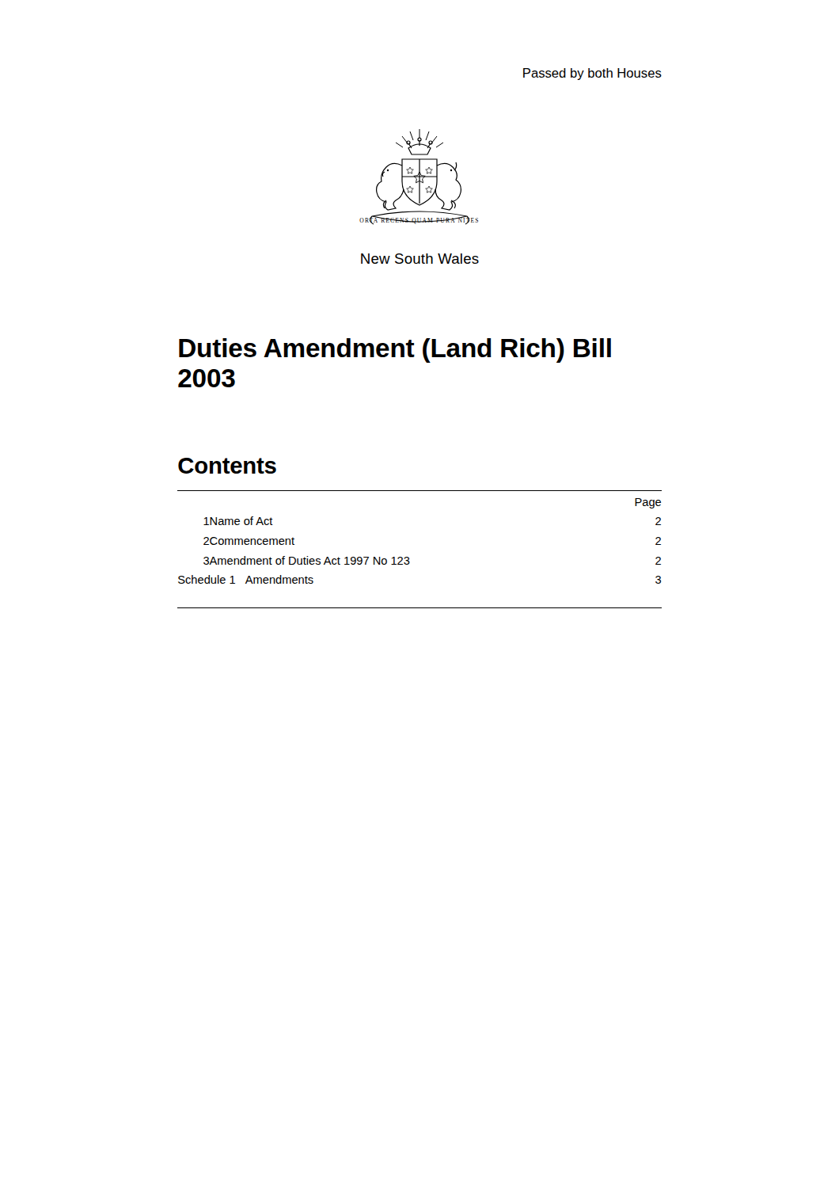Passed by both Houses
ORTA RECENS QUAM PURA NITES
New South Wales
Duties Amendment (Land Rich) Bill 2003
Contents
Page
| 1 | Name of Act | 2 |
| 2 | Commencement | 2 |
| 3 | Amendment of Duties Act 1997 No 123 | 2 |
| Schedule 1 Amendments | 3 |